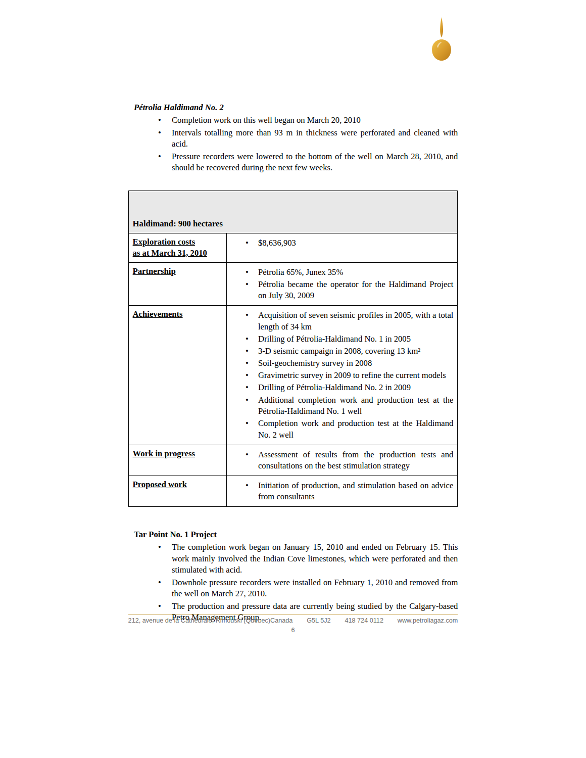Pétrolia Haldimand No. 2
Completion work on this well began on March 20, 2010
Intervals totalling more than 93 m in thickness were perforated and cleaned with acid.
Pressure recorders were lowered to the bottom of the well on March 28, 2010, and should be recovered during the next few weeks.
| Haldimand: 900 hectares |
| Exploration costs as at March 31, 2010 | $8,636,903 |
| Partnership | Pétrolia 65%, Junex 35% Pétrolia became the operator for the Haldimand Project on July 30, 2009 |
| Achievements | Acquisition of seven seismic profiles in 2005, with a total length of 34 km Drilling of Pétrolia-Haldimand No. 1 in 2005 3-D seismic campaign in 2008, covering 13 km² Soil-geochemistry survey in 2008 Gravimetric survey in 2009 to refine the current models Drilling of Pétrolia-Haldimand No. 2 in 2009 Additional completion work and production test at the Pétrolia-Haldimand No. 1 well Completion work and production test at the Haldimand No. 2 well |
| Work in progress | Assessment of results from the production tests and consultations on the best stimulation strategy |
| Proposed work | Initiation of production, and stimulation based on advice from consultants |
Tar Point No. 1 Project
The completion work began on January 15, 2010 and ended on February 15. This work mainly involved the Indian Cove limestones, which were perforated and then stimulated with acid.
Downhole pressure recorders were installed on February 1, 2010 and removed from the well on March 27, 2010.
The production and pressure data are currently being studied by the Calgary-based Petro Management Group.
212, avenue de la Cathédrale, Rimouski (Québec)Canada G5L 5J2 418 724 0112 www.petroliagaz.com
6